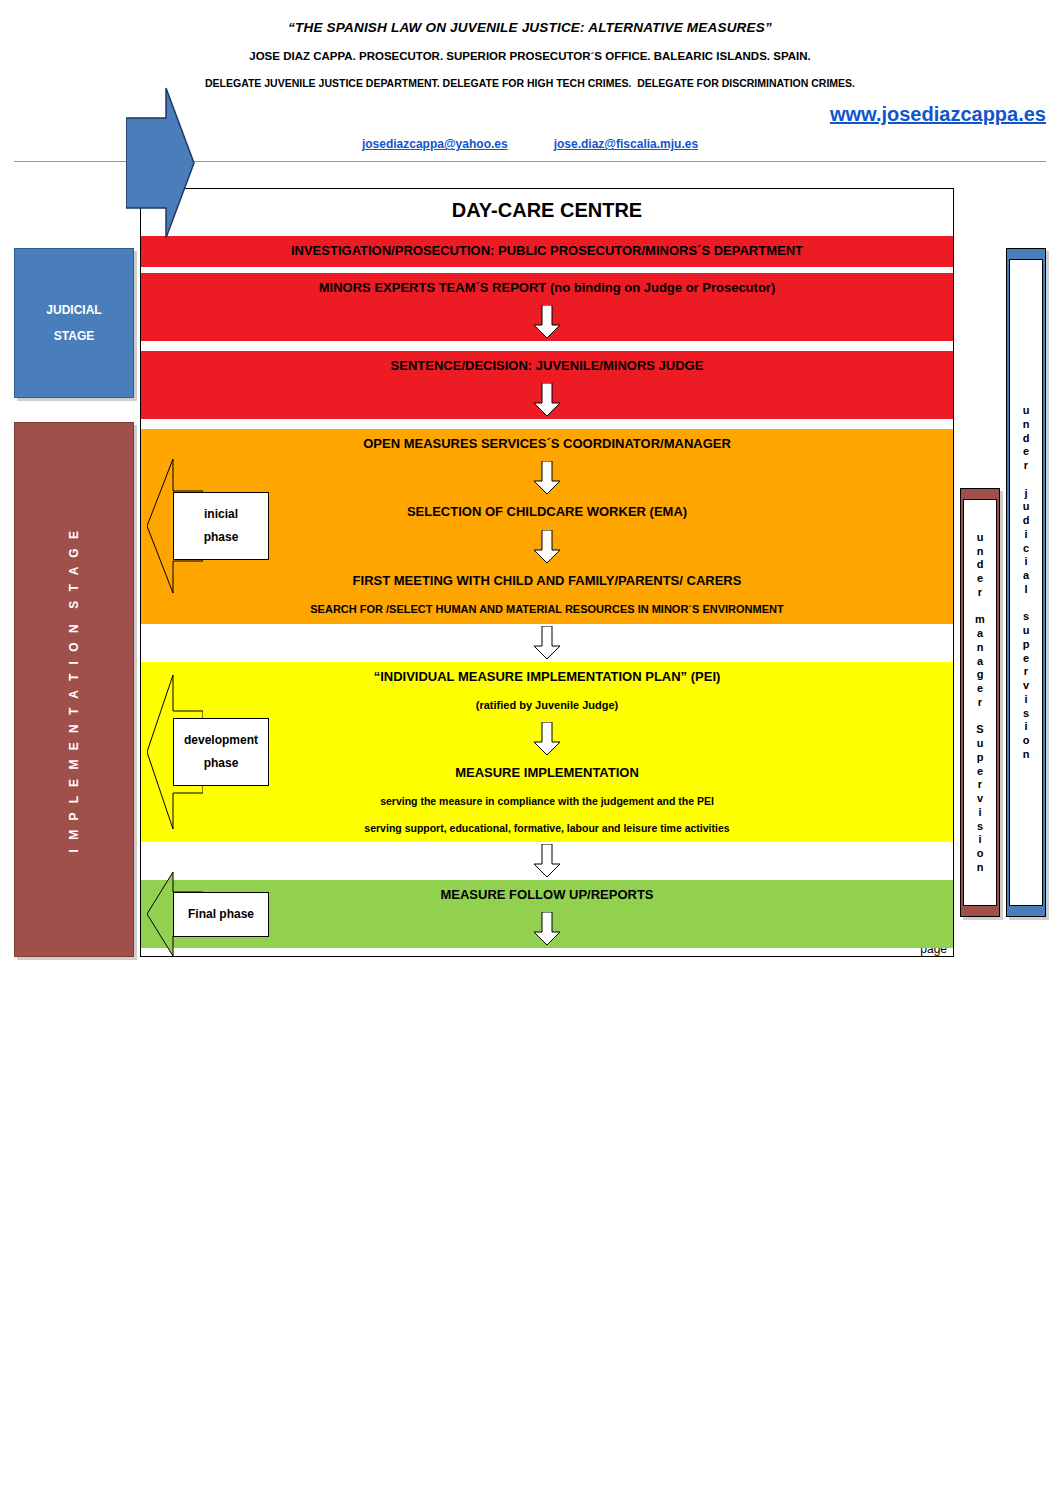“THE SPANISH LAW ON JUVENILE JUSTICE: ALTERNATIVE MEASURES”
JOSE DIAZ CAPPA. PROSECUTOR. SUPERIOR PROSECUTOR´S OFFICE. BALEARIC ISLANDS. SPAIN.
DELEGATE JUVENILE JUSTICE DEPARTMENT. DELEGATE FOR HIGH TECH CRIMES. DELEGATE FOR DISCRIMINATION CRIMES.
www.josediazcappa.es
josediazcappa@yahoo.es jose.diaz@fiscalia.mju.es
JUDICIAL
STAGE
I M P L E M E N T A T I O N S T A G E
DAY-CARE CENTRE
INVESTIGATION/PROSECUTION: PUBLIC PROSECUTOR/MINORS´S DEPARTMENT
MINORS EXPERTS TEAM´S REPORT (no binding on Judge or Prosecutor)
SENTENCE/DECISION: JUVENILE/MINORS JUDGE
inicial
phase
OPEN MEASURES SERVICES´S COORDINATOR/MANAGER
SELECTION OF CHILDCARE WORKER (EMA)
FIRST MEETING WITH CHILD AND FAMILY/PARENTS/ CARERS
SEARCH FOR /SELECT HUMAN AND MATERIAL RESOURCES IN MINOR´S ENVIRONMENT
development
phase
“INDIVIDUAL MEASURE IMPLEMENTATION PLAN” (PEI)
(ratified by Juvenile Judge)
MEASURE IMPLEMENTATION
serving the measure in compliance with the judgement and the PEI
serving support, educational, formative, labour and leisure time activities
Final phase
MEASURE FOLLOW UP/REPORTS
page
u
n
d
e
r
m
a
n
a
g
e
r
S
u
p
e
r
v
i
s
i
o
n
u
n
d
e
r
j
u
d
i
c
i
a
l
s
u
p
e
r
v
i
s
i
o
n